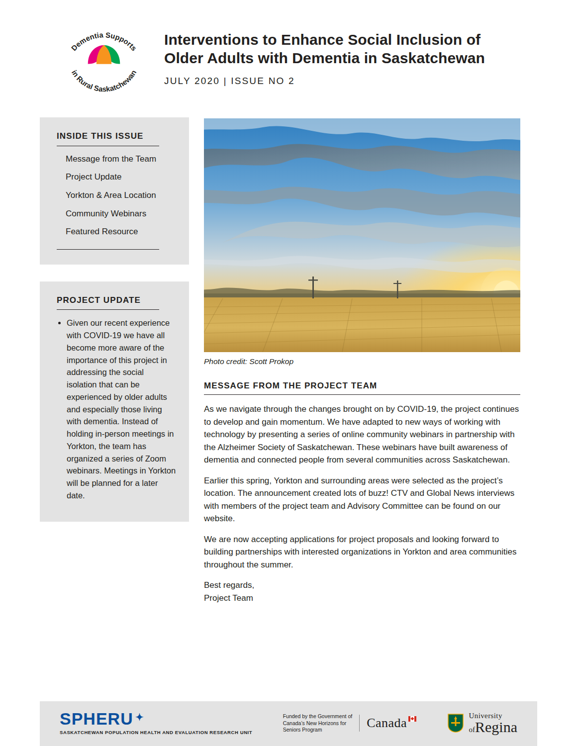Dementia Supports in Rural Saskatchewan
Interventions to Enhance Social Inclusion of
Older Adults with Dementia in Saskatchewan
JULY 2020 | ISSUE NO 2
Inside this issue
Message from the Team
Project Update
Yorkton & Area Location
Community Webinars
Featured Resource
Project update
Given our recent experience with COVID-19 we have all become more aware of the importance of this project in addressing the social isolation that can be experienced by older adults and especially those living with dementia. Instead of holding in-person meetings in Yorkton, the team has organized a series of Zoom webinars. Meetings in Yorkton will be planned for a later date.
Photo credit: Scott Prokop
Message from the project team
As we navigate through the changes brought on by COVID-19, the project continues to develop and gain momentum. We have adapted to new ways of working with technology by presenting a series of online community webinars in partnership with the Alzheimer Society of Saskatchewan. These webinars have built awareness of dementia and connected people from several communities across Saskatchewan.
Earlier this spring, Yorkton and surrounding areas were selected as the project’s location. The announcement created lots of buzz! CTV and Global News interviews with members of the project team and Advisory Committee can be found on our website.
We are now accepting applications for project proposals and looking forward to building partnerships with interested organizations in Yorkton and area communities throughout the summer.
Best regards, Project Team
SPHERU✦
SASKATCHEWAN POPULATION HEALTH AND EVALUATION RESEARCH UNIT
Funded by the Government of
Canada’s New Horizons for
Seniors Program
Canada
University of Regina